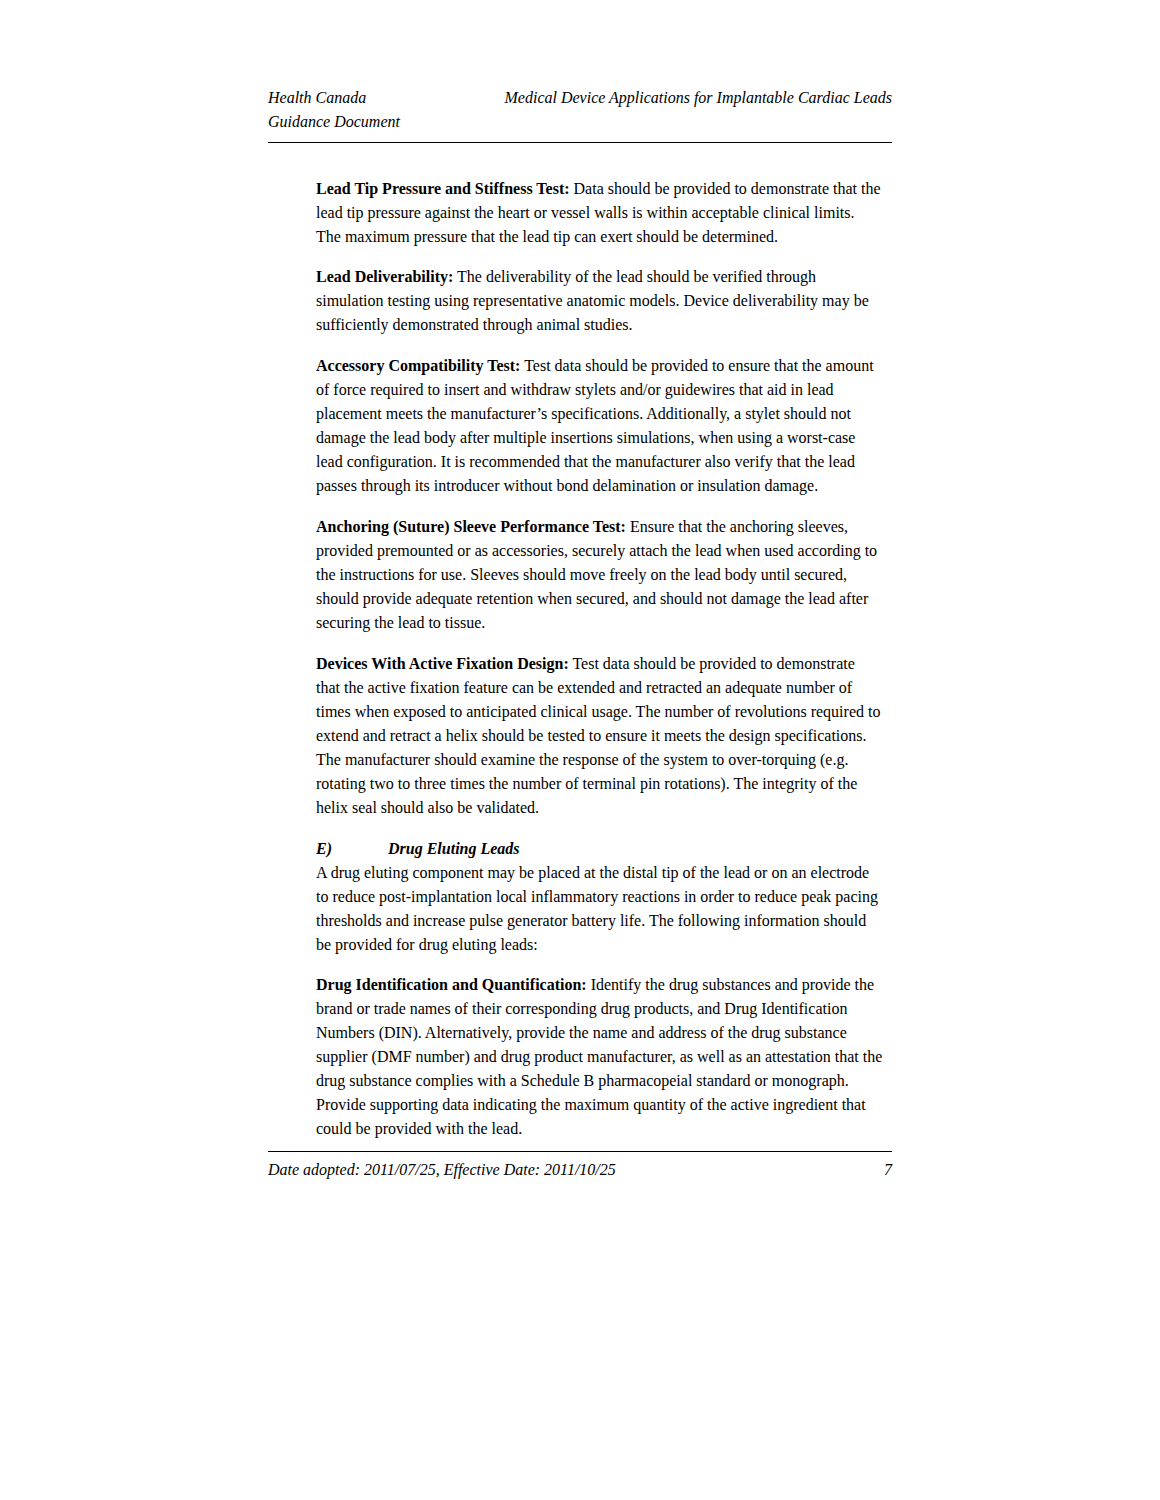Health Canada
Guidance Document
Medical Device Applications for Implantable Cardiac Leads
Lead Tip Pressure and Stiffness Test: Data should be provided to demonstrate that the lead tip pressure against the heart or vessel walls is within acceptable clinical limits. The maximum pressure that the lead tip can exert should be determined.
Lead Deliverability: The deliverability of the lead should be verified through simulation testing using representative anatomic models. Device deliverability may be sufficiently demonstrated through animal studies.
Accessory Compatibility Test: Test data should be provided to ensure that the amount of force required to insert and withdraw stylets and/or guidewires that aid in lead placement meets the manufacturer’s specifications. Additionally, a stylet should not damage the lead body after multiple insertions simulations, when using a worst-case lead configuration. It is recommended that the manufacturer also verify that the lead passes through its introducer without bond delamination or insulation damage.
Anchoring (Suture) Sleeve Performance Test: Ensure that the anchoring sleeves, provided premounted or as accessories, securely attach the lead when used according to the instructions for use. Sleeves should move freely on the lead body until secured, should provide adequate retention when secured, and should not damage the lead after securing the lead to tissue.
Devices With Active Fixation Design: Test data should be provided to demonstrate that the active fixation feature can be extended and retracted an adequate number of times when exposed to anticipated clinical usage. The number of revolutions required to extend and retract a helix should be tested to ensure it meets the design specifications. The manufacturer should examine the response of the system to over-torquing (e.g. rotating two to three times the number of terminal pin rotations). The integrity of the helix seal should also be validated.
E) Drug Eluting Leads
A drug eluting component may be placed at the distal tip of the lead or on an electrode to reduce post-implantation local inflammatory reactions in order to reduce peak pacing thresholds and increase pulse generator battery life. The following information should be provided for drug eluting leads:
Drug Identification and Quantification: Identify the drug substances and provide the brand or trade names of their corresponding drug products, and Drug Identification Numbers (DIN). Alternatively, provide the name and address of the drug substance supplier (DMF number) and drug product manufacturer, as well as an attestation that the drug substance complies with a Schedule B pharmacopeial standard or monograph. Provide supporting data indicating the maximum quantity of the active ingredient that could be provided with the lead.
Date adopted: 2011/07/25, Effective Date: 2011/10/25
7